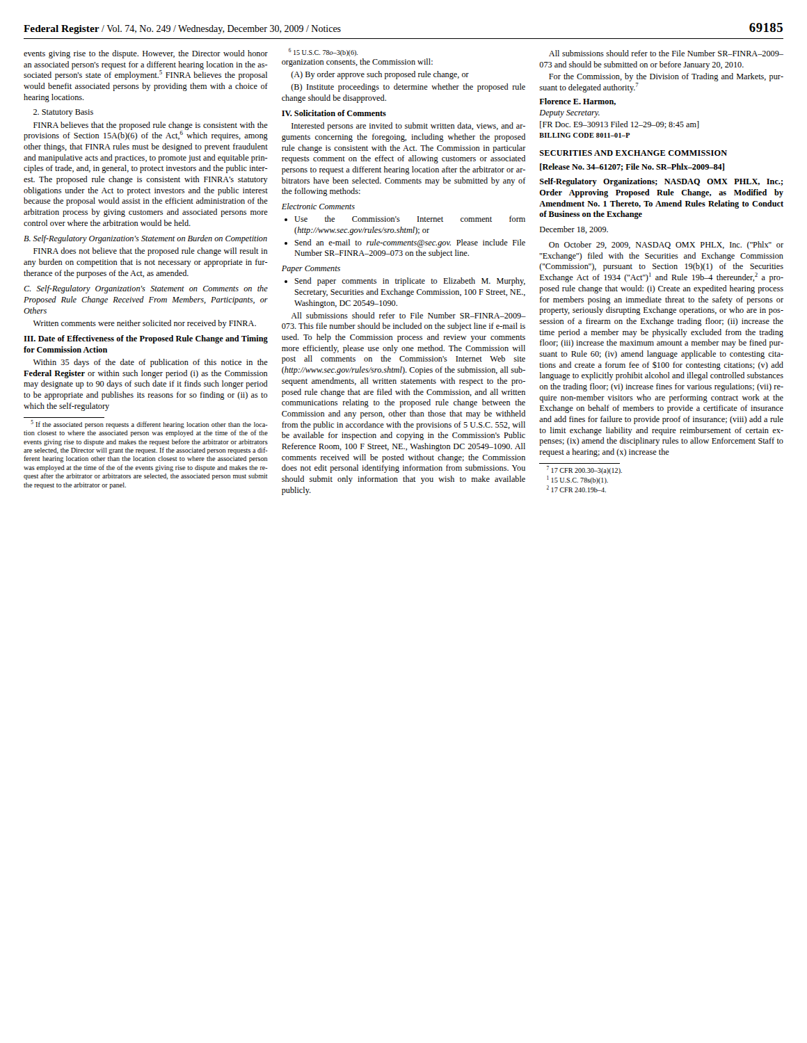Federal Register / Vol. 74, No. 249 / Wednesday, December 30, 2009 / Notices
69185
events giving rise to the dispute. However, the Director would honor an associated person's request for a different hearing location in the associated person's state of employment.5 FINRA believes the proposal would benefit associated persons by providing them with a choice of hearing locations.
2. Statutory Basis
FINRA believes that the proposed rule change is consistent with the provisions of Section 15A(b)(6) of the Act,6 which requires, among other things, that FINRA rules must be designed to prevent fraudulent and manipulative acts and practices, to promote just and equitable principles of trade, and, in general, to protect investors and the public interest. The proposed rule change is consistent with FINRA's statutory obligations under the Act to protect investors and the public interest because the proposal would assist in the efficient administration of the arbitration process by giving customers and associated persons more control over where the arbitration would be held.
B. Self-Regulatory Organization's Statement on Burden on Competition
FINRA does not believe that the proposed rule change will result in any burden on competition that is not necessary or appropriate in furtherance of the purposes of the Act, as amended.
C. Self-Regulatory Organization's Statement on Comments on the Proposed Rule Change Received From Members, Participants, or Others
Written comments were neither solicited nor received by FINRA.
III. Date of Effectiveness of the Proposed Rule Change and Timing for Commission Action
Within 35 days of the date of publication of this notice in the Federal Register or within such longer period (i) as the Commission may designate up to 90 days of such date if it finds such longer period to be appropriate and publishes its reasons for so finding or (ii) as to which the self-regulatory
5 If the associated person requests a different hearing location other than the location closest to where the associated person was employed at the time of the of the events giving rise to dispute and makes the request before the arbitrator or arbitrators are selected, the Director will grant the request. If the associated person requests a different hearing location other than the location closest to where the associated person was employed at the time of the of the events giving rise to dispute and makes the request after the arbitrator or arbitrators are selected, the associated person must submit the request to the arbitrator or panel.
6 15 U.S.C. 78o–3(b)(6).
organization consents, the Commission will:
(A) By order approve such proposed rule change, or
(B) Institute proceedings to determine whether the proposed rule change should be disapproved.
IV. Solicitation of Comments
Interested persons are invited to submit written data, views, and arguments concerning the foregoing, including whether the proposed rule change is consistent with the Act. The Commission in particular requests comment on the effect of allowing customers or associated persons to request a different hearing location after the arbitrator or arbitrators have been selected. Comments may be submitted by any of the following methods:
Electronic Comments
Use the Commission's Internet comment form (http://www.sec.gov/rules/sro.shtml); or
Send an e-mail to rule-comments@sec.gov. Please include File Number SR–FINRA–2009–073 on the subject line.
Paper Comments
Send paper comments in triplicate to Elizabeth M. Murphy, Secretary, Securities and Exchange Commission, 100 F Street, NE., Washington, DC 20549–1090.
All submissions should refer to File Number SR–FINRA–2009–073. This file number should be included on the subject line if e-mail is used. To help the Commission process and review your comments more efficiently, please use only one method. The Commission will post all comments on the Commission's Internet Web site (http://www.sec.gov/rules/sro.shtml). Copies of the submission, all subsequent amendments, all written statements with respect to the proposed rule change that are filed with the Commission, and all written communications relating to the proposed rule change between the Commission and any person, other than those that may be withheld from the public in accordance with the provisions of 5 U.S.C. 552, will be available for inspection and copying in the Commission's Public Reference Room, 100 F Street, NE., Washington DC 20549–1090. All comments received will be posted without change; the Commission does not edit personal identifying information from submissions. You should submit only information that you wish to make available publicly.
All submissions should refer to the File Number SR–FINRA–2009–073 and should be submitted on or before January 20, 2010.
For the Commission, by the Division of Trading and Markets, pursuant to delegated authority.7
Florence E. Harmon,
Deputy Secretary.
[FR Doc. E9–30913 Filed 12–29–09; 8:45 am]
BILLING CODE 8011–01–P
SECURITIES AND EXCHANGE COMMISSION
[Release No. 34–61207; File No. SR–Phlx–2009–84]
Self-Regulatory Organizations; NASDAQ OMX PHLX, Inc.; Order Approving Proposed Rule Change, as Modified by Amendment No. 1 Thereto, To Amend Rules Relating to Conduct of Business on the Exchange
December 18, 2009.
On October 29, 2009, NASDAQ OMX PHLX, Inc. (''Phlx'' or ''Exchange'') filed with the Securities and Exchange Commission (''Commission''), pursuant to Section 19(b)(1) of the Securities Exchange Act of 1934 (''Act'')1 and Rule 19b–4 thereunder,2 a proposed rule change that would: (i) Create an expedited hearing process for members posing an immediate threat to the safety of persons or property, seriously disrupting Exchange operations, or who are in possession of a firearm on the Exchange trading floor; (ii) increase the time period a member may be physically excluded from the trading floor; (iii) increase the maximum amount a member may be fined pursuant to Rule 60; (iv) amend language applicable to contesting citations and create a forum fee of $100 for contesting citations; (v) add language to explicitly prohibit alcohol and illegal controlled substances on the trading floor; (vi) increase fines for various regulations; (vii) require non-member visitors who are performing contract work at the Exchange on behalf of members to provide a certificate of insurance and add fines for failure to provide proof of insurance; (viii) add a rule to limit exchange liability and require reimbursement of certain expenses; (ix) amend the disciplinary rules to allow Enforcement Staff to request a hearing; and (x) increase the
7 17 CFR 200.30–3(a)(12).
1 15 U.S.C. 78s(b)(1).
2 17 CFR 240.19b–4.